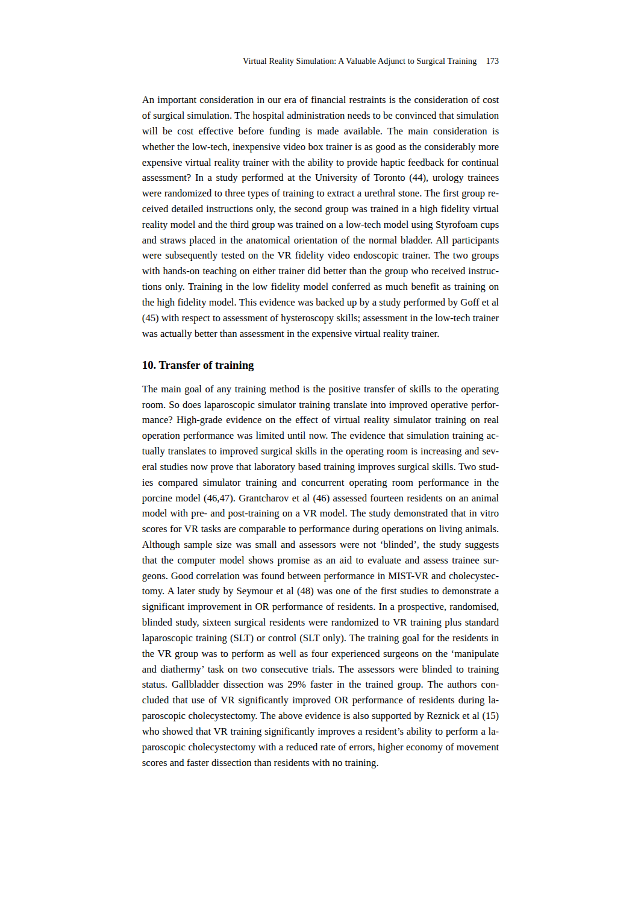Virtual Reality Simulation: A Valuable Adjunct to Surgical Training173
An important consideration in our era of financial restraints is the consideration of cost of surgical simulation. The hospital administration needs to be convinced that simulation will be cost effective before funding is made available. The main consideration is whether the low-tech, inexpensive video box trainer is as good as the considerably more expensive virtual reality trainer with the ability to provide haptic feedback for continual assessment? In a study performed at the University of Toronto (44), urology trainees were randomized to three types of training to extract a urethral stone. The first group received detailed instructions only, the second group was trained in a high fidelity virtual reality model and the third group was trained on a low-tech model using Styrofoam cups and straws placed in the anatomical orientation of the normal bladder. All participants were subsequently tested on the VR fidelity video endoscopic trainer. The two groups with hands-on teaching on either trainer did better than the group who received instructions only. Training in the low fidelity model conferred as much benefit as training on the high fidelity model. This evidence was backed up by a study performed by Goff et al (45) with respect to assessment of hysteroscopy skills; assessment in the low-tech trainer was actually better than assessment in the expensive virtual reality trainer.
10. Transfer of training
The main goal of any training method is the positive transfer of skills to the operating room. So does laparoscopic simulator training translate into improved operative performance? High-grade evidence on the effect of virtual reality simulator training on real operation performance was limited until now. The evidence that simulation training actually translates to improved surgical skills in the operating room is increasing and several studies now prove that laboratory based training improves surgical skills. Two studies compared simulator training and concurrent operating room performance in the porcine model (46,47). Grantcharov et al (46) assessed fourteen residents on an animal model with pre- and post-training on a VR model. The study demonstrated that in vitro scores for VR tasks are comparable to performance during operations on living animals. Although sample size was small and assessors were not ‘blinded’, the study suggests that the computer model shows promise as an aid to evaluate and assess trainee surgeons. Good correlation was found between performance in MIST-VR and cholecystectomy. A later study by Seymour et al (48) was one of the first studies to demonstrate a significant improvement in OR performance of residents. In a prospective, randomised, blinded study, sixteen surgical residents were randomized to VR training plus standard laparoscopic training (SLT) or control (SLT only). The training goal for the residents in the VR group was to perform as well as four experienced surgeons on the ‘manipulate and diathermy’ task on two consecutive trials. The assessors were blinded to training status. Gallbladder dissection was 29% faster in the trained group. The authors concluded that use of VR significantly improved OR performance of residents during laparoscopic cholecystectomy. The above evidence is also supported by Reznick et al (15) who showed that VR training significantly improves a resident’s ability to perform a laparoscopic cholecystectomy with a reduced rate of errors, higher economy of movement scores and faster dissection than residents with no training.